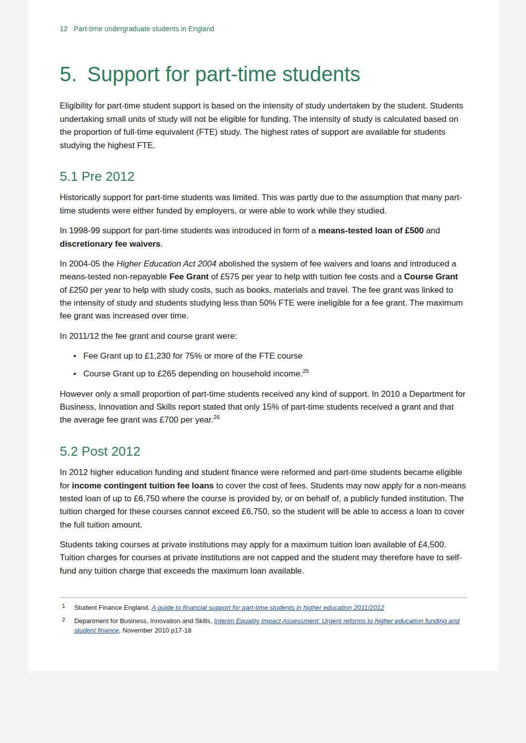12 Part-time undergraduate students in England
5. Support for part-time students
Eligibility for part-time student support is based on the intensity of study undertaken by the student. Students undertaking small units of study will not be eligible for funding. The intensity of study is calculated based on the proportion of full-time equivalent (FTE) study. The highest rates of support are available for students studying the highest FTE.
5.1 Pre 2012
Historically support for part-time students was limited. This was partly due to the assumption that many part-time students were either funded by employers, or were able to work while they studied.
In 1998-99 support for part-time students was introduced in form of a means-tested loan of £500 and discretionary fee waivers.
In 2004-05 the Higher Education Act 2004 abolished the system of fee waivers and loans and introduced a means-tested non-repayable Fee Grant of £575 per year to help with tuition fee costs and a Course Grant of £250 per year to help with study costs, such as books, materials and travel. The fee grant was linked to the intensity of study and students studying less than 50% FTE were ineligible for a fee grant. The maximum fee grant was increased over time.
In 2011/12 the fee grant and course grant were:
Fee Grant up to £1,230 for 75% or more of the FTE course
Course Grant up to £265 depending on household income.25
However only a small proportion of part-time students received any kind of support. In 2010 a Department for Business, Innovation and Skills report stated that only 15% of part-time students received a grant and that the average fee grant was £700 per year.26
5.2 Post 2012
In 2012 higher education funding and student finance were reformed and part-time students became eligible for income contingent tuition fee loans to cover the cost of fees. Students may now apply for a non-means tested loan of up to £6,750 where the course is provided by, or on behalf of, a publicly funded institution. The tuition charged for these courses cannot exceed £6,750, so the student will be able to access a loan to cover the full tuition amount.
Students taking courses at private institutions may apply for a maximum tuition loan available of £4,500. Tuition charges for courses at private institutions are not capped and the student may therefore have to self-fund any tuition charge that exceeds the maximum loan available.
Student Finance England, A guide to financial support for part-time students in higher education 2011/2012
Department for Business, Innovation and Skills, Interim Equality Impact Assessment: Urgent reforms to higher education funding and student finance, November 2010 p17-18